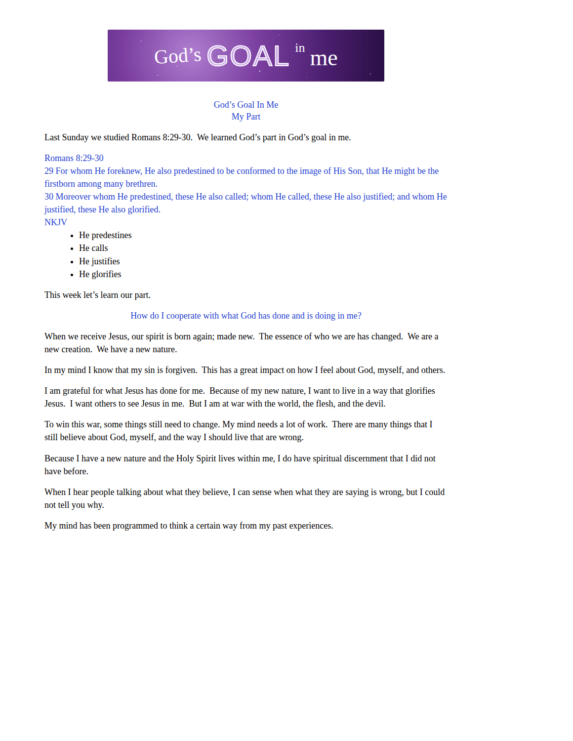God’s GOAL in me
God’s Goal In Me My Part
Last Sunday we studied Romans 8:29-30. We learned God’s part in God’s goal in me.
Romans 8:29-30
29 For whom He foreknew, He also predestined to be conformed to the image of His Son, that He might be the firstborn among many brethren.
30 Moreover whom He predestined, these He also called; whom He called, these He also justified; and whom He justified, these He also glorified.
NKJV
He predestines
He calls
He justifies
He glorifies
This week let’s learn our part.
How do I cooperate with what God has done and is doing in me?
When we receive Jesus, our spirit is born again; made new. The essence of who we are has changed. We are a new creation. We have a new nature.
In my mind I know that my sin is forgiven. This has a great impact on how I feel about God, myself, and others.
I am grateful for what Jesus has done for me. Because of my new nature, I want to live in a way that glorifies Jesus. I want others to see Jesus in me. But I am at war with the world, the flesh, and the devil.
To win this war, some things still need to change. My mind needs a lot of work. There are many things that I still believe about God, myself, and the way I should live that are wrong.
Because I have a new nature and the Holy Spirit lives within me, I do have spiritual discernment that I did not have before.
When I hear people talking about what they believe, I can sense when what they are saying is wrong, but I could not tell you why.
My mind has been programmed to think a certain way from my past experiences.